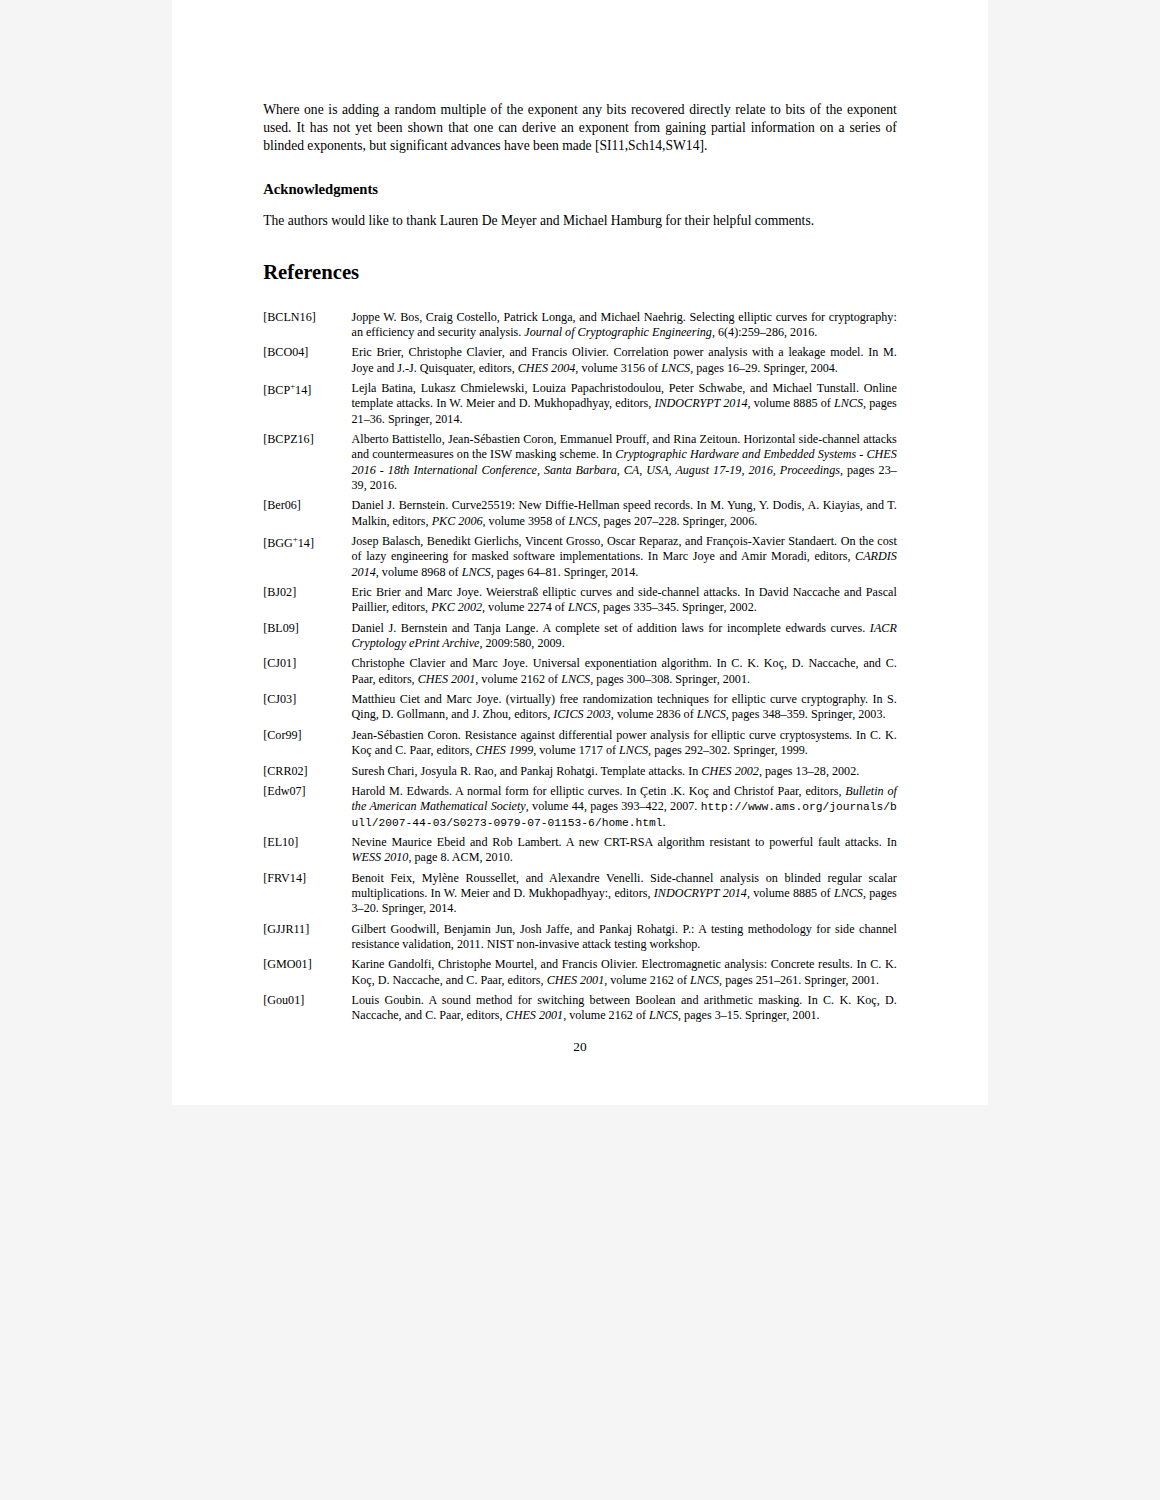Where one is adding a random multiple of the exponent any bits recovered directly relate to bits of the exponent used. It has not yet been shown that one can derive an exponent from gaining partial information on a series of blinded exponents, but significant advances have been made [SI11,Sch14,SW14].
Acknowledgments
The authors would like to thank Lauren De Meyer and Michael Hamburg for their helpful comments.
References
| [BCLN16] | Joppe W. Bos, Craig Costello, Patrick Longa, and Michael Naehrig. Selecting elliptic curves for cryptography: an efficiency and security analysis. Journal of Cryptographic Engineering , 6(4):259–286, 2016. |
| [BCO04] | Eric Brier, Christophe Clavier, and Francis Olivier. Correlation power analysis with a leakage model. In M. Joye and J.-J. Quisquater, editors, CHES 2004 , volume 3156 of LNCS , pages 16–29. Springer, 2004. |
| [BCP + 14] | Lejla Batina, Lukasz Chmielewski, Louiza Papachristodoulou, Peter Schwabe, and Michael Tunstall. Online template attacks. In W. Meier and D. Mukhopadhyay, editors, INDOCRYPT 2014 , volume 8885 of LNCS , pages 21–36. Springer, 2014. |
| [BCPZ16] | Alberto Battistello, Jean-Sébastien Coron, Emmanuel Prouff, and Rina Zeitoun. Horizontal side-channel attacks and countermeasures on the ISW masking scheme. In Cryptographic Hardware and Embedded Systems - CHES 2016 - 18th International Conference, Santa Barbara, CA, USA, August 17-19, 2016, Proceedings , pages 23–39, 2016. |
| [Ber06] | Daniel J. Bernstein. Curve25519: New Diffie-Hellman speed records. In M. Yung, Y. Dodis, A. Kiayias, and T. Malkin, editors, PKC 2006 , volume 3958 of LNCS , pages 207–228. Springer, 2006. |
| [BGG + 14] | Josep Balasch, Benedikt Gierlichs, Vincent Grosso, Oscar Reparaz, and François-Xavier Standaert. On the cost of lazy engineering for masked software implementations. In Marc Joye and Amir Moradi, editors, CARDIS 2014 , volume 8968 of LNCS , pages 64–81. Springer, 2014. |
| [BJ02] | Eric Brier and Marc Joye. Weierstraß elliptic curves and side-channel attacks. In David Naccache and Pascal Paillier, editors, PKC 2002 , volume 2274 of LNCS , pages 335–345. Springer, 2002. |
| [BL09] | Daniel J. Bernstein and Tanja Lange. A complete set of addition laws for incomplete edwards curves. IACR Cryptology ePrint Archive , 2009:580, 2009. |
| [CJ01] | Christophe Clavier and Marc Joye. Universal exponentiation algorithm. In C. K. Koç, D. Naccache, and C. Paar, editors, CHES 2001 , volume 2162 of LNCS , pages 300–308. Springer, 2001. |
| [CJ03] | Matthieu Ciet and Marc Joye. (virtually) free randomization techniques for elliptic curve cryptography. In S. Qing, D. Gollmann, and J. Zhou, editors, ICICS 2003 , volume 2836 of LNCS , pages 348–359. Springer, 2003. |
| [Cor99] | Jean-Sébastien Coron. Resistance against differential power analysis for elliptic curve cryptosystems. In C. K. Koç and C. Paar, editors, CHES 1999 , volume 1717 of LNCS , pages 292–302. Springer, 1999. |
| [CRR02] | Suresh Chari, Josyula R. Rao, and Pankaj Rohatgi. Template attacks. In CHES 2002 , pages 13–28, 2002. |
| [Edw07] | Harold M. Edwards. A normal form for elliptic curves. In Çetin .K. Koç and Christof Paar, editors, Bulletin of the American Mathematical Society , volume 44, pages 393–422, 2007. http://www.ams.org/journals/bull/2007-44-03/S0273-0979-07-01153-6/home.html . |
| [EL10] | Nevine Maurice Ebeid and Rob Lambert. A new CRT-RSA algorithm resistant to powerful fault attacks. In WESS 2010 , page 8. ACM, 2010. |
| [FRV14] | Benoit Feix, Mylène Roussellet, and Alexandre Venelli. Side-channel analysis on blinded regular scalar multiplications. In W. Meier and D. Mukhopadhyay:, editors, INDOCRYPT 2014 , volume 8885 of LNCS , pages 3–20. Springer, 2014. |
| [GJJR11] | Gilbert Goodwill, Benjamin Jun, Josh Jaffe, and Pankaj Rohatgi. P.: A testing methodology for side channel resistance validation, 2011. NIST non-invasive attack testing workshop. |
| [GMO01] | Karine Gandolfi, Christophe Mourtel, and Francis Olivier. Electromagnetic analysis: Concrete results. In C. K. Koç, D. Naccache, and C. Paar, editors, CHES 2001 , volume 2162 of LNCS , pages 251–261. Springer, 2001. |
| [Gou01] | Louis Goubin. A sound method for switching between Boolean and arithmetic masking. In C. K. Koç, D. Naccache, and C. Paar, editors, CHES 2001 , volume 2162 of LNCS , pages 3–15. Springer, 2001. |
20